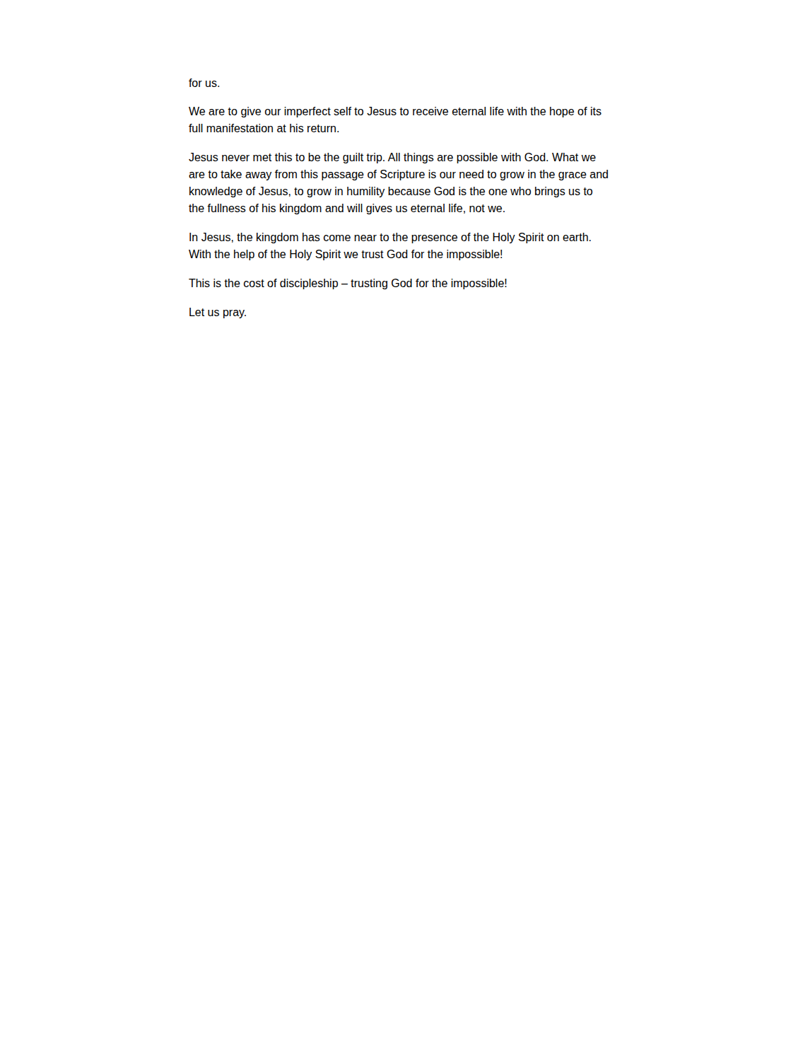for us.
We are to give our imperfect self to Jesus to receive eternal life with the hope of its full manifestation at his return.
Jesus never met this to be the guilt trip. All things are possible with God. What we are to take away from this passage of Scripture is our need to grow in the grace and knowledge of Jesus, to grow in humility because God is the one who brings us to the fullness of his kingdom and will gives us eternal life, not we.
In Jesus, the kingdom has come near to the presence of the Holy Spirit on earth. With the help of the Holy Spirit we trust God for the impossible!
This is the cost of discipleship – trusting God for the impossible!
Let us pray.